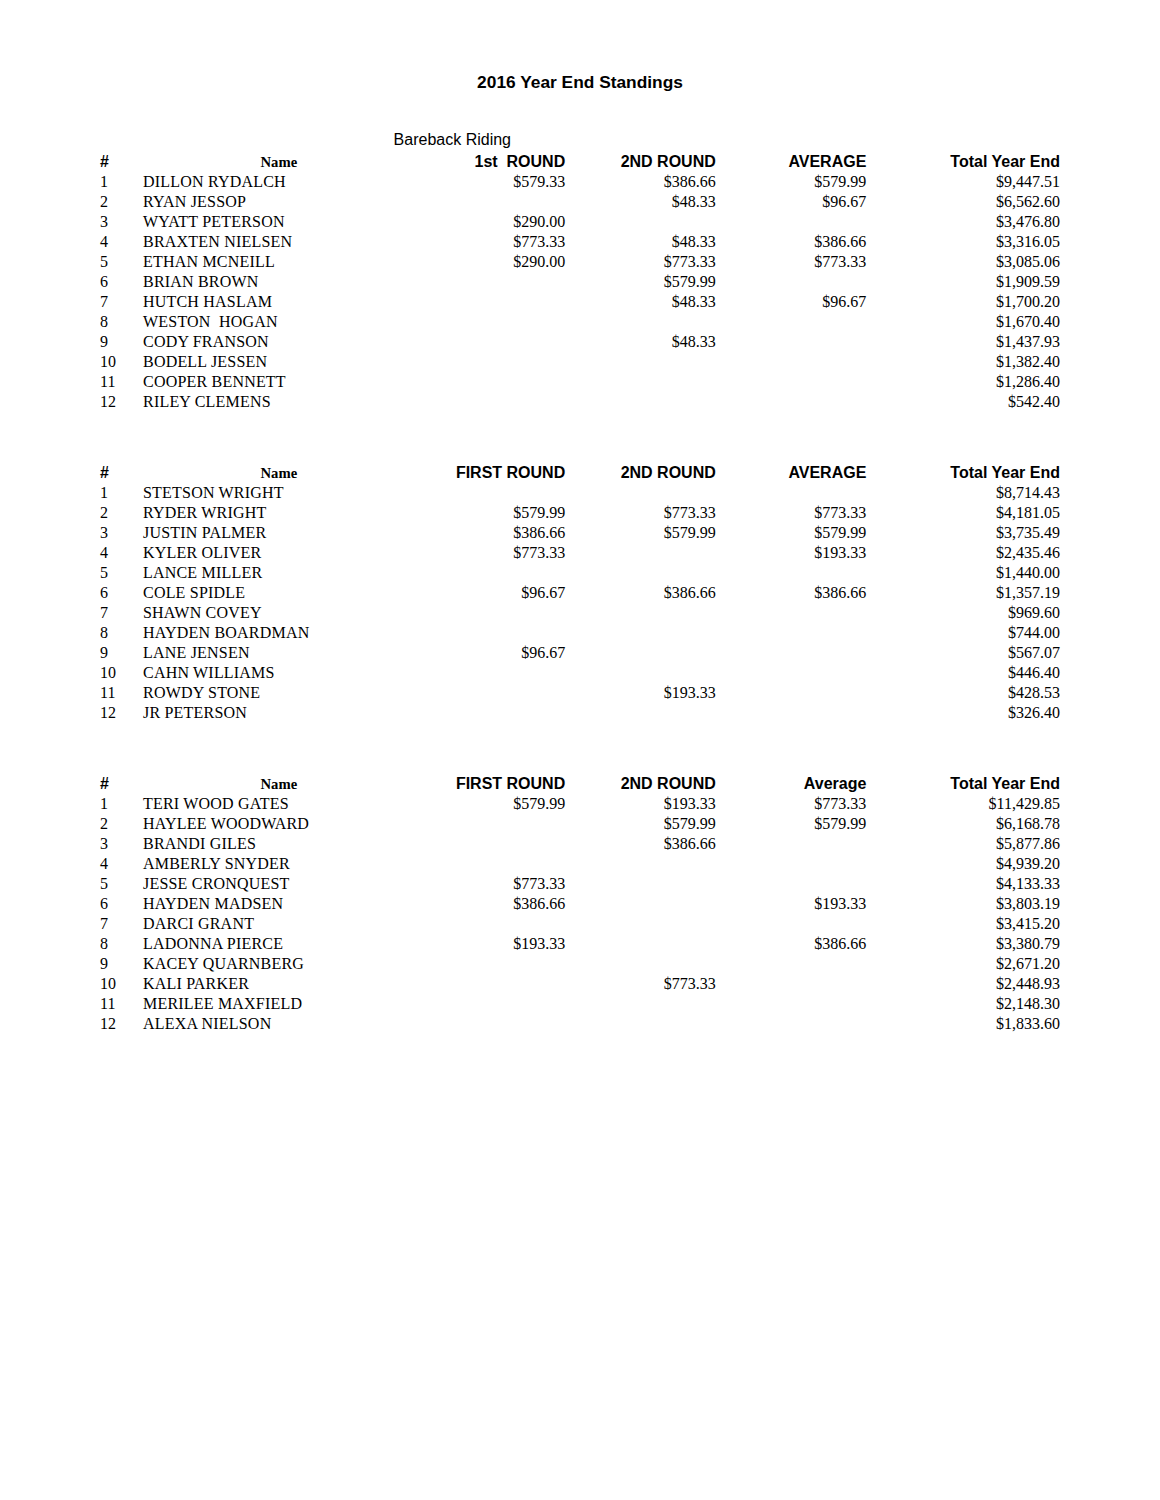2016 Year End Standings
Bareback Riding
| # | Name | 1st ROUND | 2ND ROUND | AVERAGE | Total Year End |
| --- | --- | --- | --- | --- | --- |
| 1 | DILLON RYDALCH | $579.33 | $386.66 | $579.99 | $9,447.51 |
| 2 | RYAN JESSOP | | $48.33 | $96.67 | $6,562.60 |
| 3 | WYATT PETERSON | $290.00 | | | $3,476.80 |
| 4 | BRAXTEN NIELSEN | $773.33 | $48.33 | $386.66 | $3,316.05 |
| 5 | ETHAN MCNEILL | $290.00 | $773.33 | $773.33 | $3,085.06 |
| 6 | BRIAN BROWN | | $579.99 | | $1,909.59 |
| 7 | HUTCH HASLAM | | $48.33 | $96.67 | $1,700.20 |
| 8 | WESTON HOGAN | | | | $1,670.40 |
| 9 | CODY FRANSON | | $48.33 | | $1,437.93 |
| 10 | BODELL JESSEN | | | | $1,382.40 |
| 11 | COOPER BENNETT | | | | $1,286.40 |
| 12 | RILEY CLEMENS | | | | $542.40 |
| # | Name | FIRST ROUND | 2ND ROUND | AVERAGE | Total Year End |
| --- | --- | --- | --- | --- | --- |
| 1 | STETSON WRIGHT | | | | $8,714.43 |
| 2 | RYDER WRIGHT | $579.99 | $773.33 | $773.33 | $4,181.05 |
| 3 | JUSTIN PALMER | $386.66 | $579.99 | $579.99 | $3,735.49 |
| 4 | KYLER OLIVER | $773.33 | | $193.33 | $2,435.46 |
| 5 | LANCE MILLER | | | | $1,440.00 |
| 6 | COLE SPIDLE | $96.67 | $386.66 | $386.66 | $1,357.19 |
| 7 | SHAWN COVEY | | | | $969.60 |
| 8 | HAYDEN BOARDMAN | | | | $744.00 |
| 9 | LANE JENSEN | $96.67 | | | $567.07 |
| 10 | CAHN WILLIAMS | | | | $446.40 |
| 11 | ROWDY STONE | | $193.33 | | $428.53 |
| 12 | JR PETERSON | | | | $326.40 |
| # | Name | FIRST ROUND | 2ND ROUND | Average | Total Year End |
| --- | --- | --- | --- | --- | --- |
| 1 | TERI WOOD GATES | $579.99 | $193.33 | $773.33 | $11,429.85 |
| 2 | HAYLEE WOODWARD | | $579.99 | $579.99 | $6,168.78 |
| 3 | BRANDI GILES | | $386.66 | | $5,877.86 |
| 4 | AMBERLY SNYDER | | | | $4,939.20 |
| 5 | JESSE CRONQUEST | $773.33 | | | $4,133.33 |
| 6 | HAYDEN MADSEN | $386.66 | | $193.33 | $3,803.19 |
| 7 | DARCI GRANT | | | | $3,415.20 |
| 8 | LADONNA PIERCE | $193.33 | | $386.66 | $3,380.79 |
| 9 | KACEY QUARNBERG | | | | $2,671.20 |
| 10 | KALI PARKER | | $773.33 | | $2,448.93 |
| 11 | MERILEE MAXFIELD | | | | $2,148.30 |
| 12 | ALEXA NIELSON | | | | $1,833.60 |